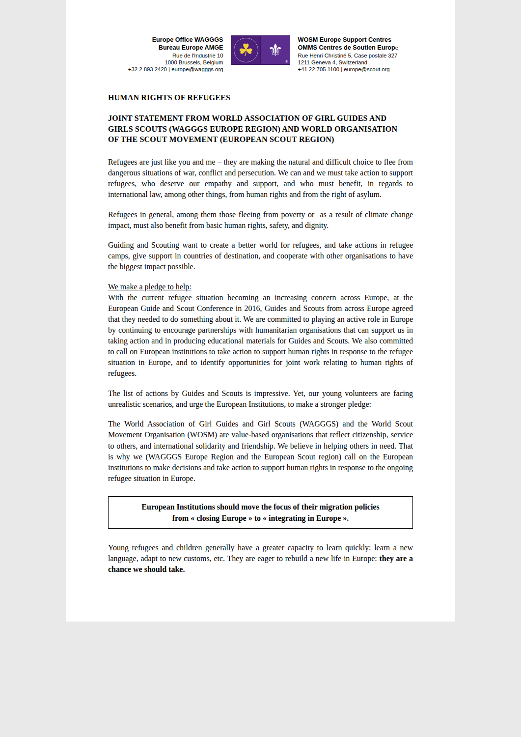Europe Office WAGGGS
Bureau Europe AMGE
Rue de l'Industrie 10
1000 Brussels, Belgium
+32 2 893 2420 | europe@wagggs.org
☘
⚜ ®
WOSM Europe Support Centres
OMMS Centres de Soutien Europe
Rue Henri Christiné 5, Case postale 327
1211 Geneva 4, Switzerland
+41 22 705 1100 | europe@scout.org
Human rights of refugees
Joint statement from World Association of Girl Guides and
Girls Scouts (WAGGGS Europe Region) and World Organisation
of the Scout Movement (European Scout Region)
Refugees are just like you and me – they are making the natural and difficult choice to flee from dangerous situations of war, conflict and persecution. We can and we must take action to support refugees, who deserve our empathy and support, and who must benefit, in regards to international law, among other things, from human rights and from the right of asylum.
Refugees in general, among them those fleeing from poverty or as a result of climate change impact, must also benefit from basic human rights, safety, and dignity.
Guiding and Scouting want to create a better world for refugees, and take actions in refugee camps, give support in countries of destination, and cooperate with other organisations to have the biggest impact possible.
We make a pledge to help:
With the current refugee situation becoming an increasing concern across Europe, at the European Guide and Scout Conference in 2016, Guides and Scouts from across Europe agreed that they needed to do something about it. We are committed to playing an active role in Europe by continuing to encourage partnerships with humanitarian organisations that can support us in taking action and in producing educational materials for Guides and Scouts. We also committed to call on European institutions to take action to support human rights in response to the refugee situation in Europe, and to identify opportunities for joint work relating to human rights of refugees.
The list of actions by Guides and Scouts is impressive. Yet, our young volunteers are facing unrealistic scenarios, and urge the European Institutions, to make a stronger pledge:
The World Association of Girl Guides and Girl Scouts (WAGGGS) and the World Scout Movement Organisation (WOSM) are value-based organisations that reflect citizenship, service to others, and international solidarity and friendship. We believe in helping others in need. That is why we (WAGGGS Europe Region and the European Scout region) call on the European institutions to make decisions and take action to support human rights in response to the ongoing refugee situation in Europe.
European Institutions should move the focus of their migration policies from « closing Europe » to « integrating in Europe ».
Young refugees and children generally have a greater capacity to learn quickly: learn a new language, adapt to new customs, etc. They are eager to rebuild a new life in Europe: they are a chance we should take.